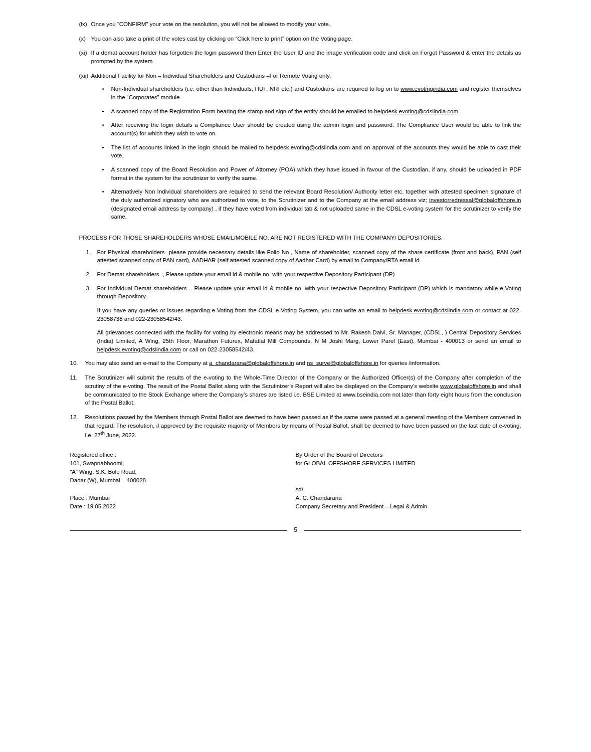(ix) Once you “CONFIRM” your vote on the resolution, you will not be allowed to modify your vote.
(x) You can also take a print of the votes cast by clicking on “Click here to print” option on the Voting page.
(xi) If a demat account holder has forgotten the login password then Enter the User ID and the image verification code and click on Forgot Password & enter the details as prompted by the system.
(xii) Additional Facility for Non – Individual Shareholders and Custodians –For Remote Voting only.
• Non-Individual shareholders (i.e. other than Individuals, HUF, NRI etc.) and Custodians are required to log on to www.evotingindia.com and register themselves in the “Corporates” module.
• A scanned copy of the Registration Form bearing the stamp and sign of the entity should be emailed to helpdesk.evoting@cdslindia.com.
• After receiving the login details a Compliance User should be created using the admin login and password. The Compliance User would be able to link the account(s) for which they wish to vote on.
• The list of accounts linked in the login should be mailed to helpdesk.evoting@cdslindia.com and on approval of the accounts they would be able to cast their vote.
• A scanned copy of the Board Resolution and Power of Attorney (POA) which they have issued in favour of the Custodian, if any, should be uploaded in PDF format in the system for the scrutinizer to verify the same.
• Alternatively Non Individual shareholders are required to send the relevant Board Resolution/ Authority letter etc. together with attested specimen signature of the duly authorized signatory who are authorized to vote, to the Scrutinizer and to the Company at the email address viz; investorredressal@globaloffshore.in (designated email address by company) , if they have voted from individual tab & not uploaded same in the CDSL e-voting system for the scrutinizer to verify the same.
PROCESS FOR THOSE SHAREHOLDERS WHOSE EMAIL/MOBILE NO. ARE NOT REGISTERED WITH THE COMPANY/ DEPOSITORIES.
1. For Physical shareholders- please provide necessary details like Folio No., Name of shareholder, scanned copy of the share certificate (front and back), PAN (self attested scanned copy of PAN card), AADHAR (self attested scanned copy of Aadhar Card) by email to Company/RTA email id.
2. For Demat shareholders -, Please update your email id & mobile no. with your respective Depository Participant (DP)
3. For Individual Demat shareholders – Please update your email id & mobile no. with your respective Depository Participant (DP) which is mandatory while e-Voting through Depository.
If you have any queries or issues regarding e-Voting from the CDSL e-Voting System, you can write an email to helpdesk.evoting@cdslindia.com or contact at 022- 23058738 and 022-23058542/43.
All grievances connected with the facility for voting by electronic means may be addressed to Mr. Rakesh Dalvi, Sr. Manager, (CDSL, ) Central Depository Services (India) Limited, A Wing, 25th Floor, Marathon Futurex, Mafatlal Mill Compounds, N M Joshi Marg, Lower Parel (East), Mumbai - 400013 or send an email to helpdesk.evoting@cdslindia.com or call on 022-23058542/43.
10. You may also send an e-mail to the Company at a_chandarana@globaloffshore.in and ns_surve@globaloffshore.in for queries /information.
11. The Scrutinizer will submit the results of the e-voting to the Whole-Time Director of the Company or the Authorized Officer(s) of the Company after completion of the scrutiny of the e-voting. The result of the Postal Ballot along with the Scrutinizer’s Report will also be displayed on the Company’s website www.globaloffshore.in and shall be communicated to the Stock Exchange where the Company’s shares are listed i.e. BSE Limited at www.bseindia.com not later than forty eight hours from the conclusion of the Postal Ballot.
12. Resolutions passed by the Members through Postal Ballot are deemed to have been passed as if the same were passed at a general meeting of the Members convened in that regard. The resolution, if approved by the requisite majority of Members by means of Postal Ballot, shall be deemed to have been passed on the last date of e-voting, i.e. 27th June, 2022.
Registered office :
101, Swapnabhoomi,
“A” Wing, S.K. Bole Road,
Dadar (W), Mumbai – 400028
Place : Mumbai
Date : 19.05.2022
By Order of the Board of Directors
for GLOBAL OFFSHORE SERVICES LIMITED
sd/-
A. C. Chandarana
Company Secretary and President – Legal & Admin
5